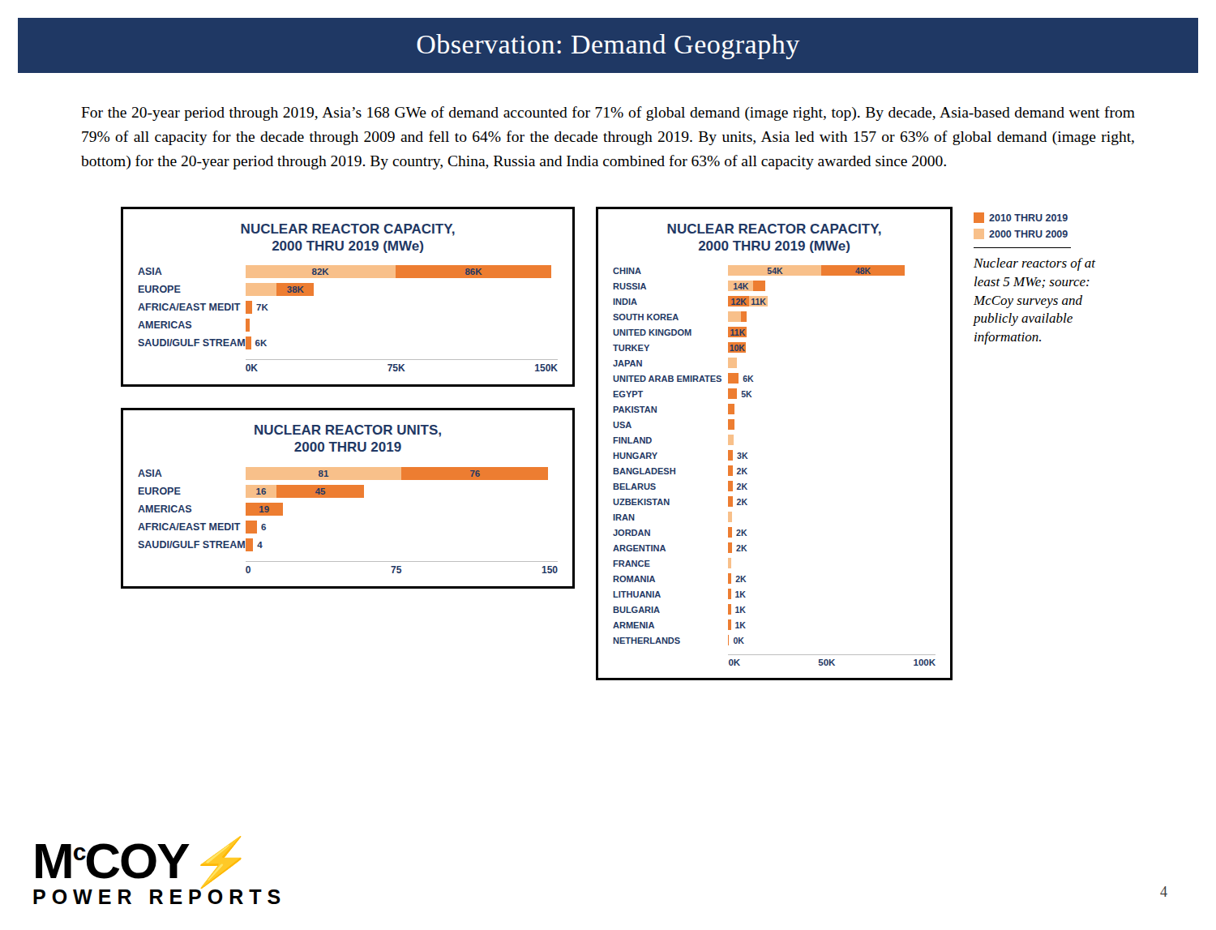Observation: Demand Geography
For the 20-year period through 2019, Asia’s 168 GWe of demand accounted for 71% of global demand (image right, top). By decade, Asia-based demand went from 79% of all capacity for the decade through 2009 and fell to 64% for the decade through 2019. By units, Asia led with 157 or 63% of global demand (image right, bottom) for the 20-year period through 2019. By country, China, Russia and India combined for 63% of all capacity awarded since 2000.
NUCLEAR REACTOR CAPACITY,
2000 THRU 2019 (MWe)
| ASIA | 82K 86K |
| EUROPE | 38K |
| AFRICA/EAST MEDIT | 7K |
| AMERICAS | |
| SAUDI/GULF STREAM | 6K |
| | 0K 75K 150K |
NUCLEAR REACTOR UNITS,
2000 THRU 2019
| ASIA | 81 76 |
| EUROPE | 16 45 |
| AMERICAS | 19 |
| AFRICA/EAST MEDIT | 6 |
| SAUDI/GULF STREAM | 4 |
| | 0 75 150 |
NUCLEAR REACTOR CAPACITY,
2000 THRU 2019 (MWe)
| CHINA | 54K 48K |
| RUSSIA | 14K |
| INDIA | 12K 11K |
| SOUTH KOREA | |
| UNITED KINGDOM | 11K |
| TURKEY | 10K |
| JAPAN | |
| UNITED ARAB EMIRATES | 6K |
| EGYPT | 5K |
| PAKISTAN | |
| USA | |
| FINLAND | |
| HUNGARY | 3K |
| BANGLADESH | 2K |
| BELARUS | 2K |
| UZBEKISTAN | 2K |
| IRAN | |
| JORDAN | 2K |
| ARGENTINA | 2K |
| FRANCE | |
| ROMANIA | 2K |
| LITHUANIA | 1K |
| BULGARIA | 1K |
| ARMENIA | 1K |
| NETHERLANDS | 0K |
| | 0K 50K 100K |
2010 THRU 2019
2000 THRU 2009
Nuclear reactors of at least 5 MWe; source: McCoy surveys and publicly available information.
McCOY⚡
POWER REPORTS
4